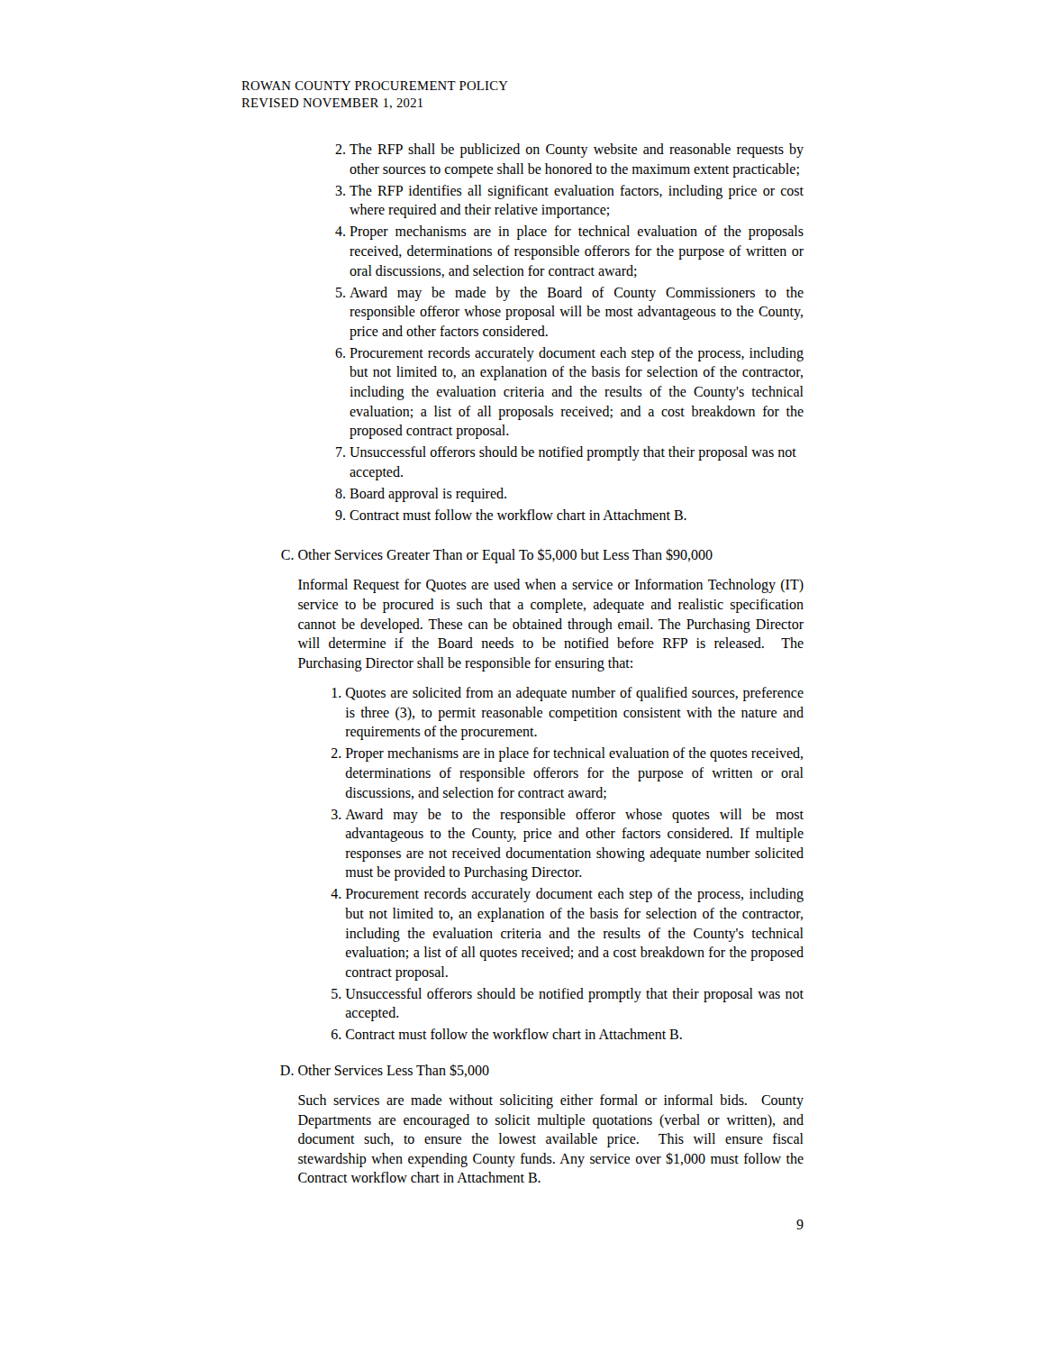ROWAN COUNTY PROCUREMENT POLICY
REVISED NOVEMBER 1, 2021
The RFP shall be publicized on County website and reasonable requests by other sources to compete shall be honored to the maximum extent practicable;
The RFP identifies all significant evaluation factors, including price or cost where required and their relative importance;
Proper mechanisms are in place for technical evaluation of the proposals received, determinations of responsible offerors for the purpose of written or oral discussions, and selection for contract award;
Award may be made by the Board of County Commissioners to the responsible offeror whose proposal will be most advantageous to the County, price and other factors considered.
Procurement records accurately document each step of the process, including but not limited to, an explanation of the basis for selection of the contractor, including the evaluation criteria and the results of the County's technical evaluation; a list of all proposals received; and a cost breakdown for the proposed contract proposal.
Unsuccessful offerors should be notified promptly that their proposal was not accepted.
Board approval is required.
Contract must follow the workflow chart in Attachment B.
Other Services Greater Than or Equal To $5,000 but Less Than $90,000
Informal Request for Quotes are used when a service or Information Technology (IT) service to be procured is such that a complete, adequate and realistic specification cannot be developed. These can be obtained through email. The Purchasing Director will determine if the Board needs to be notified before RFP is released. The Purchasing Director shall be responsible for ensuring that:
Quotes are solicited from an adequate number of qualified sources, preference is three (3), to permit reasonable competition consistent with the nature and requirements of the procurement.
Proper mechanisms are in place for technical evaluation of the quotes received, determinations of responsible offerors for the purpose of written or oral discussions, and selection for contract award;
Award may be to the responsible offeror whose quotes will be most advantageous to the County, price and other factors considered. If multiple responses are not received documentation showing adequate number solicited must be provided to Purchasing Director.
Procurement records accurately document each step of the process, including but not limited to, an explanation of the basis for selection of the contractor, including the evaluation criteria and the results of the County's technical evaluation; a list of all quotes received; and a cost breakdown for the proposed contract proposal.
Unsuccessful offerors should be notified promptly that their proposal was not accepted.
Contract must follow the workflow chart in Attachment B.
Other Services Less Than $5,000
Such services are made without soliciting either formal or informal bids. County Departments are encouraged to solicit multiple quotations (verbal or written), and document such, to ensure the lowest available price. This will ensure fiscal stewardship when expending County funds. Any service over $1,000 must follow the Contract workflow chart in Attachment B.
9